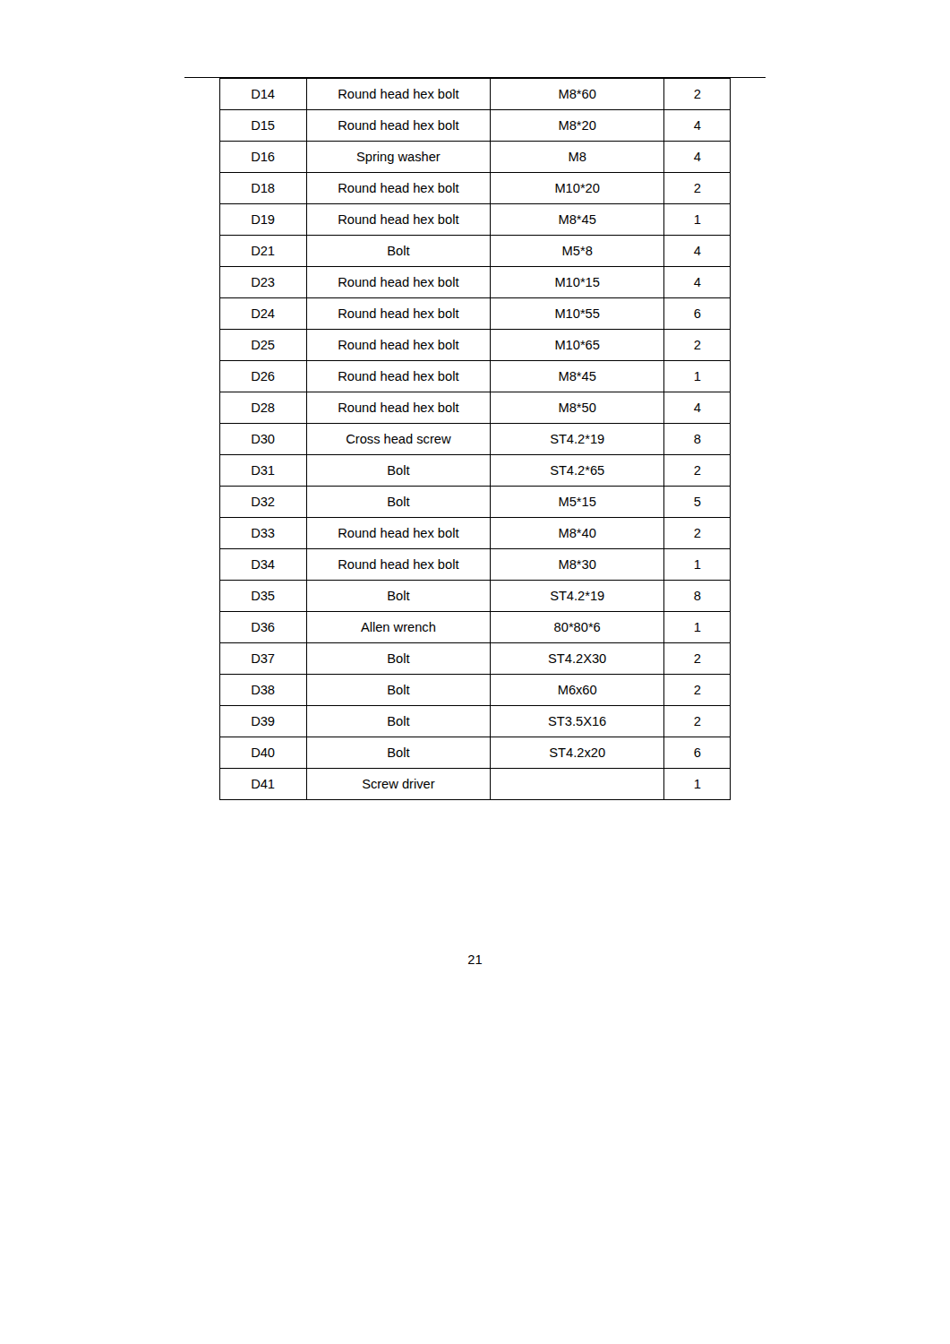| D14 | Round head hex bolt | M8*60 | 2 |
| D15 | Round head hex bolt | M8*20 | 4 |
| D16 | Spring washer | M8 | 4 |
| D18 | Round head hex bolt | M10*20 | 2 |
| D19 | Round head hex bolt | M8*45 | 1 |
| D21 | Bolt | M5*8 | 4 |
| D23 | Round head hex bolt | M10*15 | 4 |
| D24 | Round head hex bolt | M10*55 | 6 |
| D25 | Round head hex bolt | M10*65 | 2 |
| D26 | Round head hex bolt | M8*45 | 1 |
| D28 | Round head hex bolt | M8*50 | 4 |
| D30 | Cross head screw | ST4.2*19 | 8 |
| D31 | Bolt | ST4.2*65 | 2 |
| D32 | Bolt | M5*15 | 5 |
| D33 | Round head hex bolt | M8*40 | 2 |
| D34 | Round head hex bolt | M8*30 | 1 |
| D35 | Bolt | ST4.2*19 | 8 |
| D36 | Allen wrench | 80*80*6 | 1 |
| D37 | Bolt | ST4.2X30 | 2 |
| D38 | Bolt | M6x60 | 2 |
| D39 | Bolt | ST3.5X16 | 2 |
| D40 | Bolt | ST4.2x20 | 6 |
| D41 | Screw driver | | 1 |
21